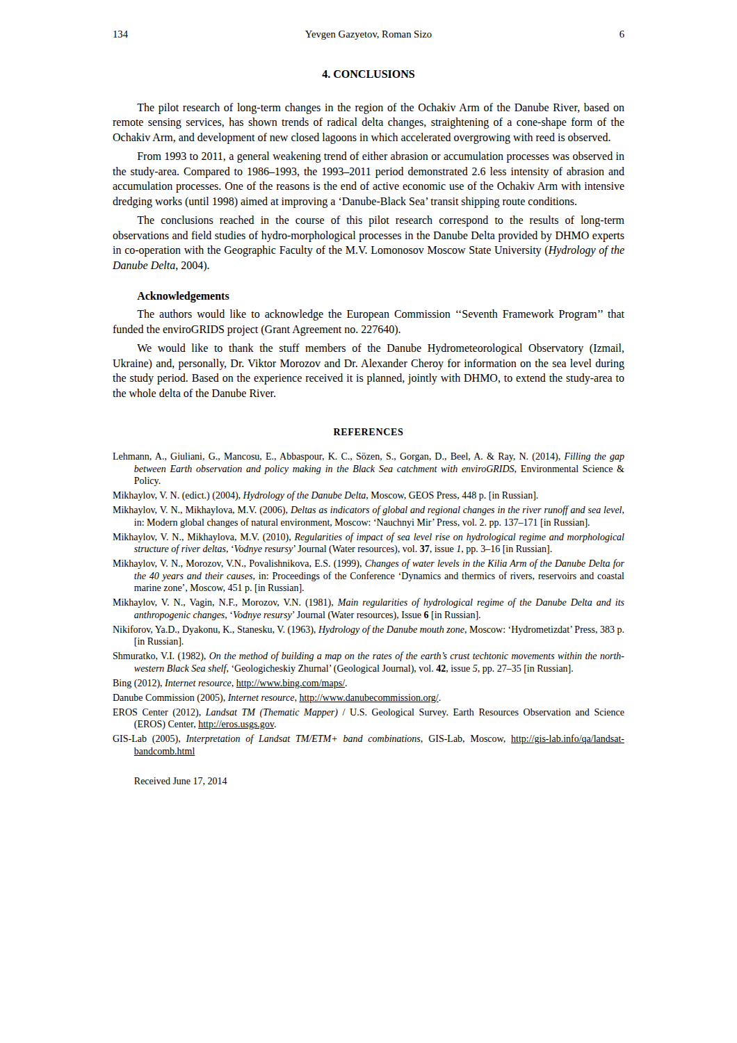134
Yevgen Gazyetov, Roman Sizo
6
4. CONCLUSIONS
The pilot research of long-term changes in the region of the Ochakiv Arm of the Danube River, based on remote sensing services, has shown trends of radical delta changes, straightening of a cone-shape form of the Ochakiv Arm, and development of new closed lagoons in which accelerated overgrowing with reed is observed.
From 1993 to 2011, a general weakening trend of either abrasion or accumulation processes was observed in the study-area. Compared to 1986–1993, the 1993–2011 period demonstrated 2.6 less intensity of abrasion and accumulation processes. One of the reasons is the end of active economic use of the Ochakiv Arm with intensive dredging works (until 1998) aimed at improving a ‘Danube-Black Sea’ transit shipping route conditions.
The conclusions reached in the course of this pilot research correspond to the results of long-term observations and field studies of hydro-morphological processes in the Danube Delta provided by DHMO experts in co-operation with the Geographic Faculty of the M.V. Lomonosov Moscow State University (Hydrology of the Danube Delta, 2004).
Acknowledgements
The authors would like to acknowledge the European Commission ‘‘Seventh Framework Program’’ that funded the enviroGRIDS project (Grant Agreement no. 227640).
We would like to thank the stuff members of the Danube Hydrometeorological Observatory (Izmail, Ukraine) and, personally, Dr. Viktor Morozov and Dr. Alexander Cheroy for information on the sea level during the study period. Based on the experience received it is planned, jointly with DHMO, to extend the study-area to the whole delta of the Danube River.
REFERENCES
Lehmann, A., Giuliani, G., Mancosu, E., Abbaspour, K. C., Sözen, S., Gorgan, D., Beel, A. & Ray, N. (2014), Filling the gap between Earth observation and policy making in the Black Sea catchment with enviroGRIDS, Environmental Science & Policy.
Mikhaylov, V. N. (edict.) (2004), Hydrology of the Danube Delta, Moscow, GEOS Press, 448 p. [in Russian].
Mikhaylov, V. N., Mikhaylova, M.V. (2006), Deltas as indicators of global and regional changes in the river runoff and sea level, in: Modern global changes of natural environment, Moscow: ‘Nauchnyi Mir’ Press, vol. 2. pp. 137–171 [in Russian].
Mikhaylov, V. N., Mikhaylova, M.V. (2010), Regularities of impact of sea level rise on hydrological regime and morphological structure of river deltas, ‘Vodnye resursy’ Journal (Water resources), vol. 37, issue 1, pp. 3–16 [in Russian].
Mikhaylov, V. N., Morozov, V.N., Povalishnikova, E.S. (1999), Changes of water levels in the Kilia Arm of the Danube Delta for the 40 years and their causes, in: Proceedings of the Conference ‘Dynamics and thermics of rivers, reservoirs and coastal marine zone’, Moscow, 451 p. [in Russian].
Mikhaylov, V. N., Vagin, N.F., Morozov, V.N. (1981), Main regularities of hydrological regime of the Danube Delta and its anthropogenic changes, ‘Vodnye resursy’ Journal (Water resources), Issue 6 [in Russian].
Nikiforov, Ya.D., Dyakonu, K., Stanesku, V. (1963), Hydrology of the Danube mouth zone, Moscow: ‘Hydrometizdat’ Press, 383 p. [in Russian].
Shmuratko, V.I. (1982), On the method of building a map on the rates of the earth’s crust techtonic movements within the north-western Black Sea shelf, ‘Geologicheskiy Zhurnal’ (Geological Journal), vol. 42, issue 5, pp. 27–35 [in Russian].
Bing (2012), Internet resource, http://www.bing.com/maps/.
Danube Commission (2005), Internet resource, http://www.danubecommission.org/.
EROS Center (2012), Landsat TM (Thematic Mapper) / U.S. Geological Survey. Earth Resources Observation and Science (EROS) Center, http://eros.usgs.gov.
GIS-Lab (2005), Interpretation of Landsat TM/ETM+ band combinations, GIS-Lab, Moscow, http://gis-lab.info/qa/landsat-bandcomb.html
Received June 17, 2014